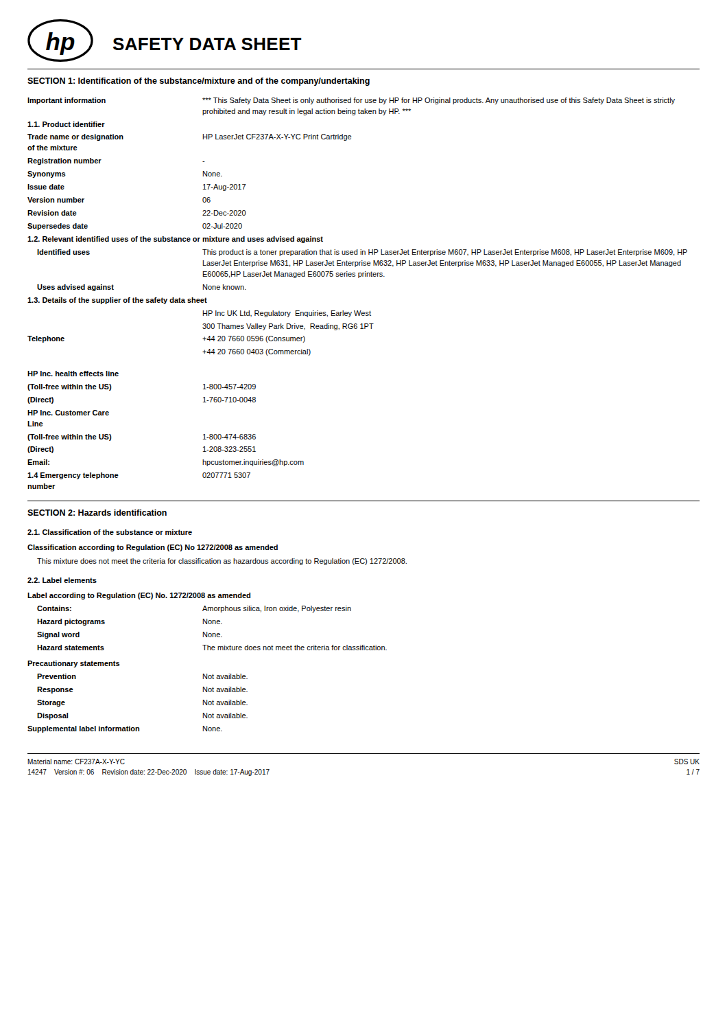hp
SAFETY DATA SHEET
SECTION 1: Identification of the substance/mixture and of the company/undertaking
| Important information | *** This Safety Data Sheet is only authorised for use by HP for HP Original products. Any unauthorised use of this Safety Data Sheet is strictly prohibited and may result in legal action being taken by HP. *** |
| 1.1. Product identifier |
| Trade name or designation of the mixture | HP LaserJet CF237A-X-Y-YC Print Cartridge |
| Registration number | - |
| Synonyms | None. |
| Issue date | 17-Aug-2017 |
| Version number | 06 |
| Revision date | 22-Dec-2020 |
| Supersedes date | 02-Jul-2020 |
| 1.2. Relevant identified uses of the substance or mixture and uses advised against |
| Identified uses | This product is a toner preparation that is used in HP LaserJet Enterprise M607, HP LaserJet Enterprise M608, HP LaserJet Enterprise M609, HP LaserJet Enterprise M631, HP LaserJet Enterprise M632, HP LaserJet Enterprise M633, HP LaserJet Managed E60055, HP LaserJet Managed E60065,HP LaserJet Managed E60075 series printers. |
| Uses advised against | None known. |
| 1.3. Details of the supplier of the safety data sheet |
| | HP Inc UK Ltd, Regulatory Enquiries, Earley West |
| | 300 Thames Valley Park Drive, Reading, RG6 1PT |
| Telephone | +44 20 7660 0596 (Consumer) |
| | +44 20 7660 0403 (Commercial) |
| HP Inc. health effects line | |
| (Toll-free within the US) | 1-800-457-4209 |
| (Direct) | 1-760-710-0048 |
| HP Inc. Customer Care Line | |
| (Toll-free within the US) | 1-800-474-6836 |
| (Direct) | 1-208-323-2551 |
| Email: | hpcustomer.inquiries@hp.com |
| 1.4 Emergency telephone number | 0207771 5307 |
SECTION 2: Hazards identification
2.1. Classification of the substance or mixture
Classification according to Regulation (EC) No 1272/2008 as amended
This mixture does not meet the criteria for classification as hazardous according to Regulation (EC) 1272/2008.
2.2. Label elements
Label according to Regulation (EC) No. 1272/2008 as amended
| Contains: | Amorphous silica, Iron oxide, Polyester resin |
| Hazard pictograms | None. |
| Signal word | None. |
| Hazard statements | The mixture does not meet the criteria for classification. |
| Precautionary statements |
| Prevention | Not available. |
| Response | Not available. |
| Storage | Not available. |
| Disposal | Not available. |
| Supplemental label information | None. |
Material name: CF237A-X-Y-YC
14247 Version #: 06 Revision date: 22-Dec-2020 Issue date: 17-Aug-2017
SDS UK
1 / 7